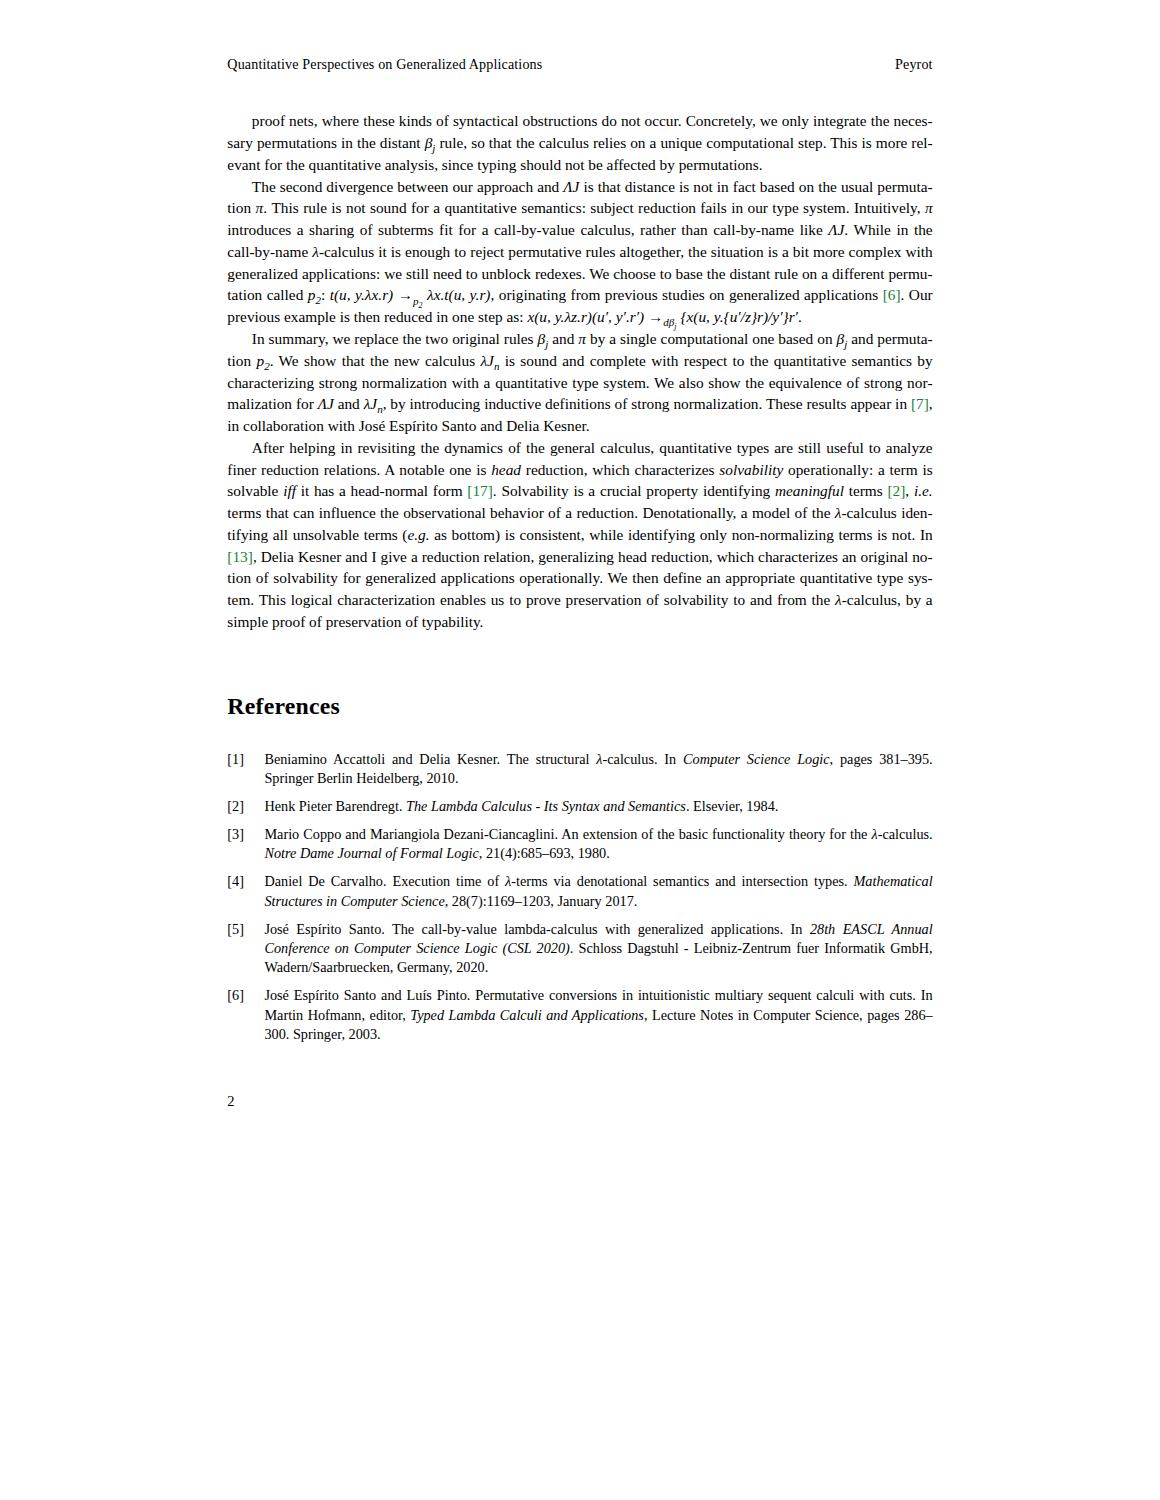Quantitative Perspectives on Generalized Applications Peyrot
proof nets, where these kinds of syntactical obstructions do not occur. Concretely, we only integrate the necessary permutations in the distant βj rule, so that the calculus relies on a unique computational step. This is more relevant for the quantitative analysis, since typing should not be affected by permutations.
The second divergence between our approach and ΛJ is that distance is not in fact based on the usual permutation π. This rule is not sound for a quantitative semantics: subject reduction fails in our type system. Intuitively, π introduces a sharing of subterms fit for a call-by-value calculus, rather than call-by-name like ΛJ. While in the call-by-name λ-calculus it is enough to reject permutative rules altogether, the situation is a bit more complex with generalized applications: we still need to unblock redexes. We choose to base the distant rule on a different permutation called p2: t(u, y.λx.r) →p2 λx.t(u, y.r), originating from previous studies on generalized applications [6]. Our previous example is then reduced in one step as: x(u, y.λz.r)(u′, y′.r′) →dβj {x(u, y.{u′/z}r)/y′}r′.
In summary, we replace the two original rules βj and π by a single computational one based on βj and permutation p2. We show that the new calculus λJn is sound and complete with respect to the quantitative semantics by characterizing strong normalization with a quantitative type system. We also show the equivalence of strong normalization for ΛJ and λJn, by introducing inductive definitions of strong normalization. These results appear in [7], in collaboration with José Espírito Santo and Delia Kesner.
After helping in revisiting the dynamics of the general calculus, quantitative types are still useful to analyze finer reduction relations. A notable one is head reduction, which characterizes solvability operationally: a term is solvable iff it has a head-normal form [17]. Solvability is a crucial property identifying meaningful terms [2], i.e. terms that can influence the observational behavior of a reduction. Denotationally, a model of the λ-calculus identifying all unsolvable terms (e.g. as bottom) is consistent, while identifying only non-normalizing terms is not. In [13], Delia Kesner and I give a reduction relation, generalizing head reduction, which characterizes an original notion of solvability for generalized applications operationally. We then define an appropriate quantitative type system. This logical characterization enables us to prove preservation of solvability to and from the λ-calculus, by a simple proof of preservation of typability.
References
[1] Beniamino Accattoli and Delia Kesner. The structural λ-calculus. In Computer Science Logic, pages 381–395. Springer Berlin Heidelberg, 2010.
[2] Henk Pieter Barendregt. The Lambda Calculus - Its Syntax and Semantics. Elsevier, 1984.
[3] Mario Coppo and Mariangiola Dezani-Ciancaglini. An extension of the basic functionality theory for the λ-calculus. Notre Dame Journal of Formal Logic, 21(4):685–693, 1980.
[4] Daniel De Carvalho. Execution time of λ-terms via denotational semantics and intersection types. Mathematical Structures in Computer Science, 28(7):1169–1203, January 2017.
[5] José Espírito Santo. The call-by-value lambda-calculus with generalized applications. In 28th EASCL Annual Conference on Computer Science Logic (CSL 2020). Schloss Dagstuhl - Leibniz-Zentrum fuer Informatik GmbH, Wadern/Saarbruecken, Germany, 2020.
[6] José Espírito Santo and Luís Pinto. Permutative conversions in intuitionistic multiary sequent calculi with cuts. In Martin Hofmann, editor, Typed Lambda Calculi and Applications, Lecture Notes in Computer Science, pages 286–300. Springer, 2003.
2